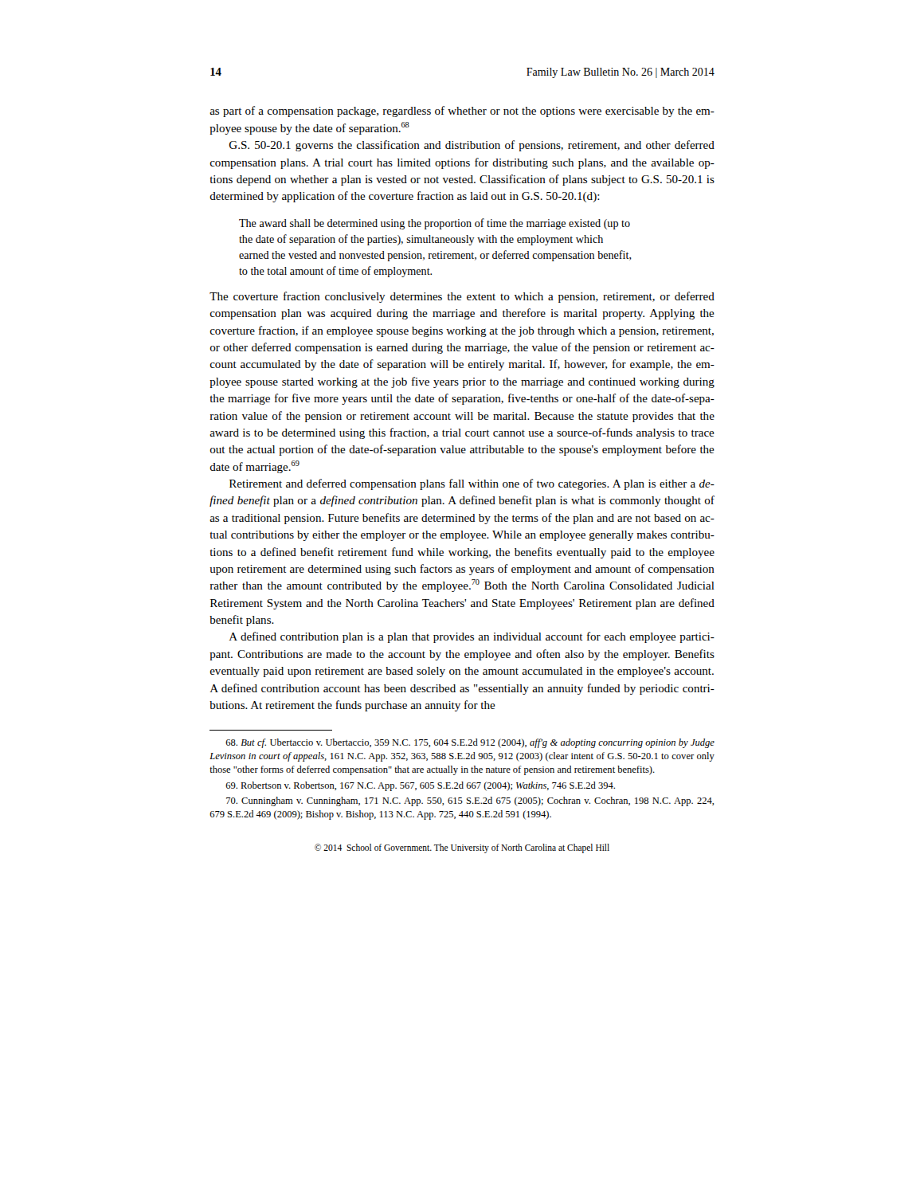14
Family Law Bulletin No. 26 | March 2014
as part of a compensation package, regardless of whether or not the options were exercisable by the employee spouse by the date of separation.68
G.S. 50-20.1 governs the classification and distribution of pensions, retirement, and other deferred compensation plans. A trial court has limited options for distributing such plans, and the available options depend on whether a plan is vested or not vested. Classification of plans subject to G.S. 50-20.1 is determined by application of the coverture fraction as laid out in G.S. 50-20.1(d):
The award shall be determined using the proportion of time the marriage existed (up to the date of separation of the parties), simultaneously with the employment which earned the vested and nonvested pension, retirement, or deferred compensation benefit, to the total amount of time of employment.
The coverture fraction conclusively determines the extent to which a pension, retirement, or deferred compensation plan was acquired during the marriage and therefore is marital property. Applying the coverture fraction, if an employee spouse begins working at the job through which a pension, retirement, or other deferred compensation is earned during the marriage, the value of the pension or retirement account accumulated by the date of separation will be entirely marital. If, however, for example, the employee spouse started working at the job five years prior to the marriage and continued working during the marriage for five more years until the date of separation, five-tenths or one-half of the date-of-separation value of the pension or retirement account will be marital. Because the statute provides that the award is to be determined using this fraction, a trial court cannot use a source-of-funds analysis to trace out the actual portion of the date-of-separation value attributable to the spouse's employment before the date of marriage.69
Retirement and deferred compensation plans fall within one of two categories. A plan is either a defined benefit plan or a defined contribution plan. A defined benefit plan is what is commonly thought of as a traditional pension. Future benefits are determined by the terms of the plan and are not based on actual contributions by either the employer or the employee. While an employee generally makes contributions to a defined benefit retirement fund while working, the benefits eventually paid to the employee upon retirement are determined using such factors as years of employment and amount of compensation rather than the amount contributed by the employee.70 Both the North Carolina Consolidated Judicial Retirement System and the North Carolina Teachers' and State Employees' Retirement plan are defined benefit plans.
A defined contribution plan is a plan that provides an individual account for each employee participant. Contributions are made to the account by the employee and often also by the employer. Benefits eventually paid upon retirement are based solely on the amount accumulated in the employee's account. A defined contribution account has been described as "essentially an annuity funded by periodic contributions. At retirement the funds purchase an annuity for the
68. But cf. Ubertaccio v. Ubertaccio, 359 N.C. 175, 604 S.E.2d 912 (2004), aff'g & adopting concurring opinion by Judge Levinson in court of appeals, 161 N.C. App. 352, 363, 588 S.E.2d 905, 912 (2003) (clear intent of G.S. 50-20.1 to cover only those "other forms of deferred compensation" that are actually in the nature of pension and retirement benefits).
69. Robertson v. Robertson, 167 N.C. App. 567, 605 S.E.2d 667 (2004); Watkins, 746 S.E.2d 394.
70. Cunningham v. Cunningham, 171 N.C. App. 550, 615 S.E.2d 675 (2005); Cochran v. Cochran, 198 N.C. App. 224, 679 S.E.2d 469 (2009); Bishop v. Bishop, 113 N.C. App. 725, 440 S.E.2d 591 (1994).
© 2014 School of Government. The University of North Carolina at Chapel Hill